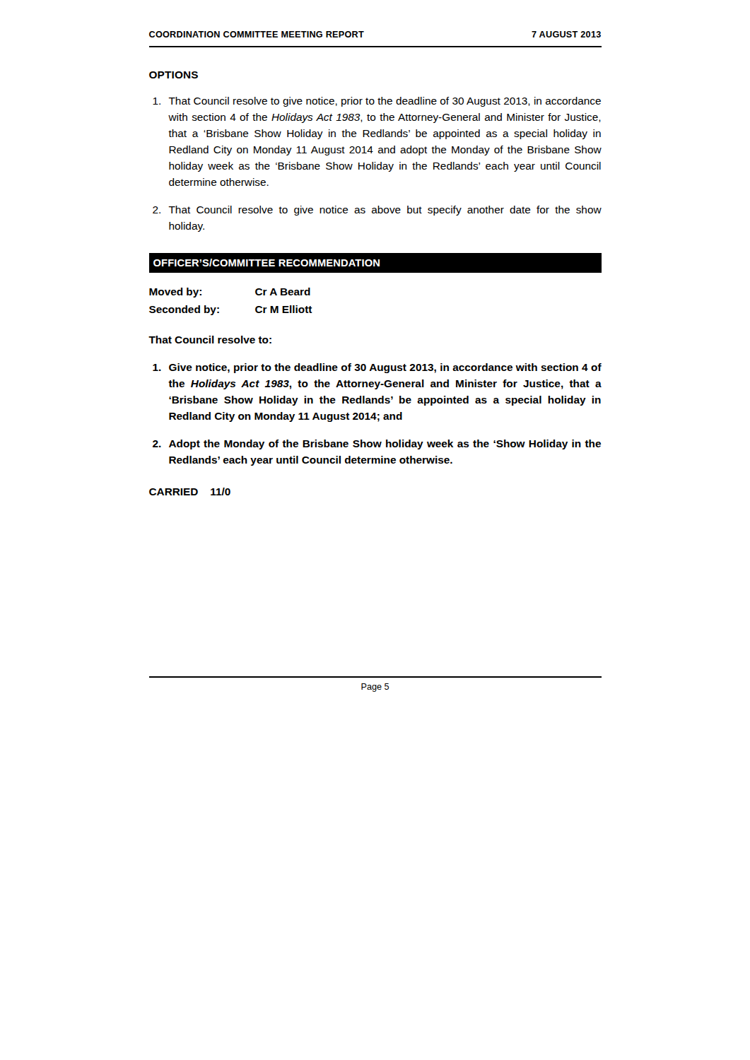COORDINATION COMMITTEE MEETING REPORT 7 AUGUST 2013
OPTIONS
That Council resolve to give notice, prior to the deadline of 30 August 2013, in accordance with section 4 of the Holidays Act 1983, to the Attorney-General and Minister for Justice, that a ‘Brisbane Show Holiday in the Redlands’ be appointed as a special holiday in Redland City on Monday 11 August 2014 and adopt the Monday of the Brisbane Show holiday week as the ‘Brisbane Show Holiday in the Redlands’ each year until Council determine otherwise.
That Council resolve to give notice as above but specify another date for the show holiday.
OFFICER’S/COMMITTEE RECOMMENDATION
| Moved by: | Cr A Beard |
| Seconded by: | Cr M Elliott |
That Council resolve to:
Give notice, prior to the deadline of 30 August 2013, in accordance with section 4 of the Holidays Act 1983, to the Attorney-General and Minister for Justice, that a ‘Brisbane Show Holiday in the Redlands’ be appointed as a special holiday in Redland City on Monday 11 August 2014; and
Adopt the Monday of the Brisbane Show holiday week as the ‘Show Holiday in the Redlands’ each year until Council determine otherwise.
CARRIED 11/0
Page 5